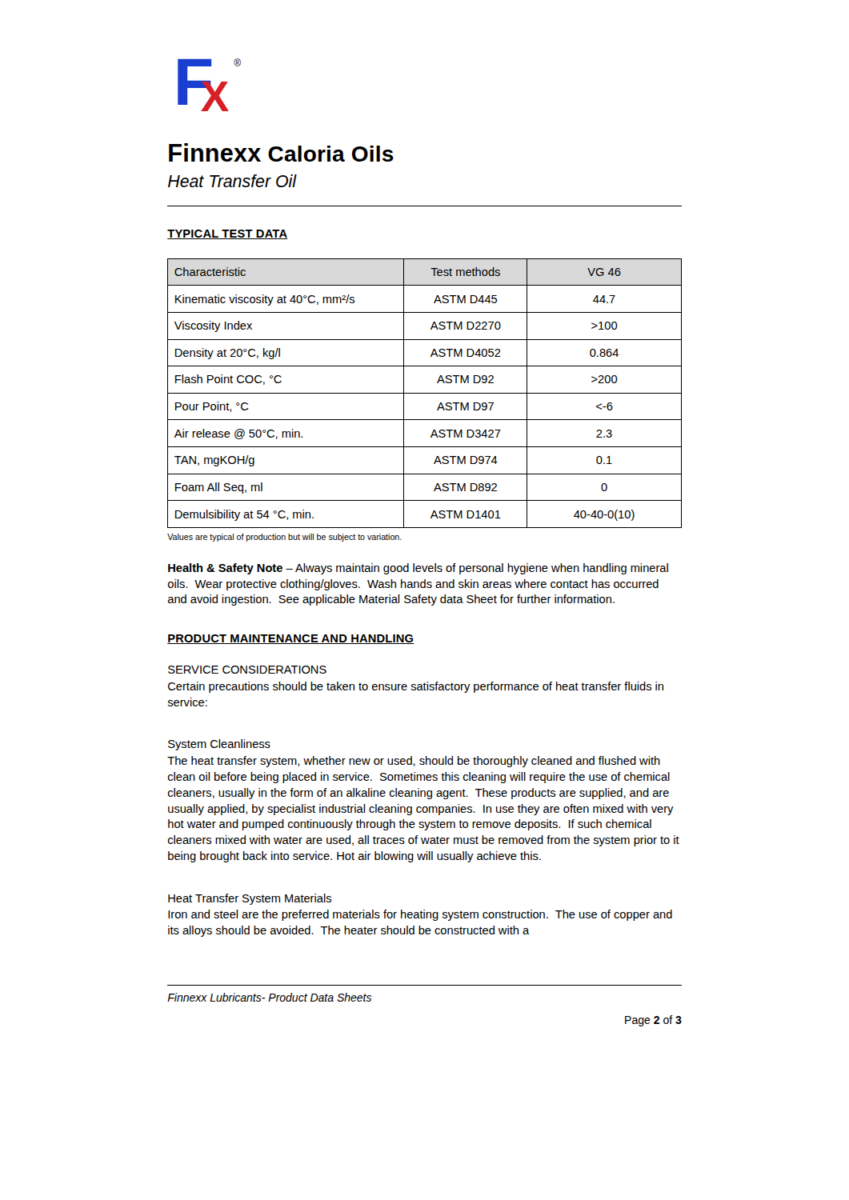F X ®
Finnexx Caloria Oils
Heat Transfer Oil
TYPICAL TEST DATA
| Characteristic | Test methods | VG 46 |
| --- | --- | --- |
| Kinematic viscosity at 40°C, mm²/s | ASTM D445 | 44.7 |
| Viscosity Index | ASTM D2270 | >100 |
| Density at 20°C, kg/l | ASTM D4052 | 0.864 |
| Flash Point COC, °C | ASTM D92 | >200 |
| Pour Point, °C | ASTM D97 | <-6 |
| Air release @ 50°C, min. | ASTM D3427 | 2.3 |
| TAN, mgKOH/g | ASTM D974 | 0.1 |
| Foam All Seq, ml | ASTM D892 | 0 |
| Demulsibility at 54 °C, min. | ASTM D1401 | 40-40-0(10) |
Values are typical of production but will be subject to variation.
Health & Safety Note – Always maintain good levels of personal hygiene when handling mineral oils. Wear protective clothing/gloves. Wash hands and skin areas where contact has occurred and avoid ingestion. See applicable Material Safety data Sheet for further information.
PRODUCT MAINTENANCE AND HANDLING
SERVICE CONSIDERATIONS
Certain precautions should be taken to ensure satisfactory performance of heat transfer fluids in service:
System Cleanliness
The heat transfer system, whether new or used, should be thoroughly cleaned and flushed with clean oil before being placed in service. Sometimes this cleaning will require the use of chemical cleaners, usually in the form of an alkaline cleaning agent. These products are supplied, and are usually applied, by specialist industrial cleaning companies. In use they are often mixed with very hot water and pumped continuously through the system to remove deposits. If such chemical cleaners mixed with water are used, all traces of water must be removed from the system prior to it being brought back into service. Hot air blowing will usually achieve this.
Heat Transfer System Materials
Iron and steel are the preferred materials for heating system construction. The use of copper and its alloys should be avoided. The heater should be constructed with a
Finnexx Lubricants- Product Data Sheets
Page 2 of 3